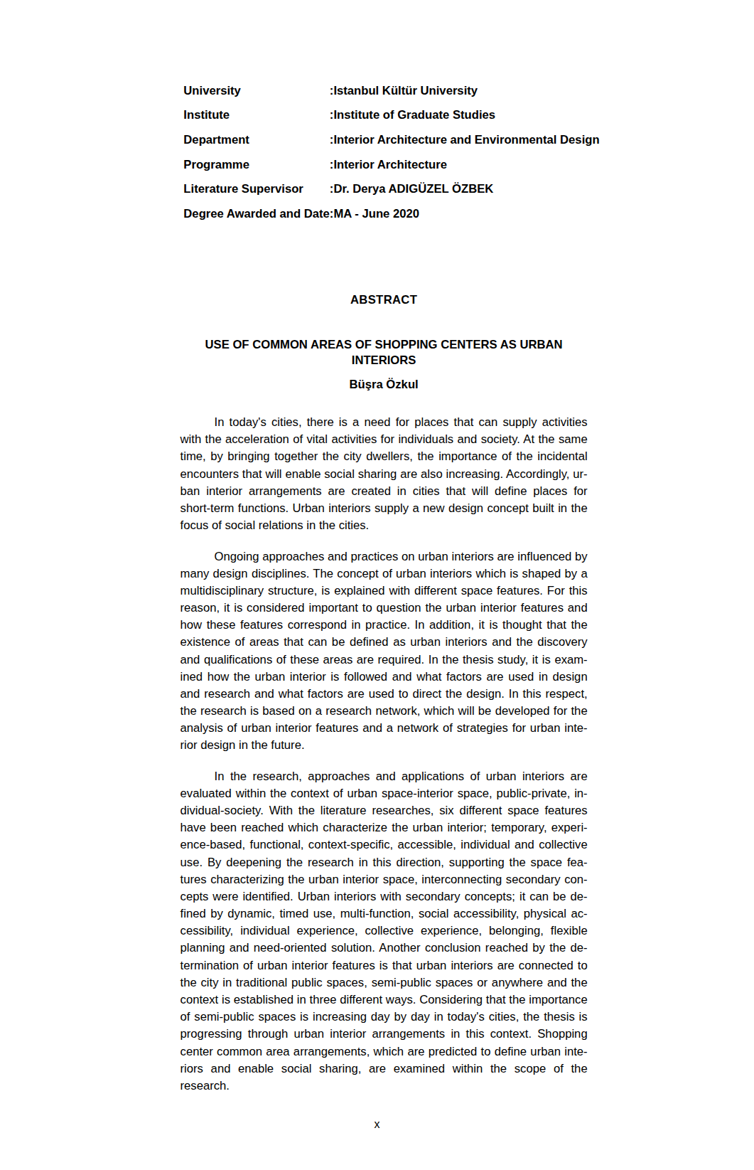| University | : | Istanbul Kültür University |
| Institute | : | Institute of Graduate Studies |
| Department | : | Interior Architecture and Environmental Design |
| Programme | : | Interior Architecture |
| Literature Supervisor | : | Dr. Derya ADIGÜZEL ÖZBEK |
| Degree Awarded and Date | : | MA - June 2020 |
ABSTRACT
USE OF COMMON AREAS OF SHOPPING CENTERS AS URBAN INTERIORS
Büşra Özkul
In today's cities, there is a need for places that can supply activities with the acceleration of vital activities for individuals and society. At the same time, by bringing together the city dwellers, the importance of the incidental encounters that will enable social sharing are also increasing. Accordingly, urban interior arrangements are created in cities that will define places for short-term functions. Urban interiors supply a new design concept built in the focus of social relations in the cities.
Ongoing approaches and practices on urban interiors are influenced by many design disciplines. The concept of urban interiors which is shaped by a multidisciplinary structure, is explained with different space features. For this reason, it is considered important to question the urban interior features and how these features correspond in practice. In addition, it is thought that the existence of areas that can be defined as urban interiors and the discovery and qualifications of these areas are required. In the thesis study, it is examined how the urban interior is followed and what factors are used in design and research and what factors are used to direct the design. In this respect, the research is based on a research network, which will be developed for the analysis of urban interior features and a network of strategies for urban interior design in the future.
In the research, approaches and applications of urban interiors are evaluated within the context of urban space-interior space, public-private, individual-society. With the literature researches, six different space features have been reached which characterize the urban interior; temporary, experience-based, functional, context-specific, accessible, individual and collective use. By deepening the research in this direction, supporting the space features characterizing the urban interior space, interconnecting secondary concepts were identified. Urban interiors with secondary concepts; it can be defined by dynamic, timed use, multi-function, social accessibility, physical accessibility, individual experience, collective experience, belonging, flexible planning and need-oriented solution. Another conclusion reached by the determination of urban interior features is that urban interiors are connected to the city in traditional public spaces, semi-public spaces or anywhere and the context is established in three different ways. Considering that the importance of semi-public spaces is increasing day by day in today's cities, the thesis is progressing through urban interior arrangements in this context. Shopping center common area arrangements, which are predicted to define urban interiors and enable social sharing, are examined within the scope of the research.
x